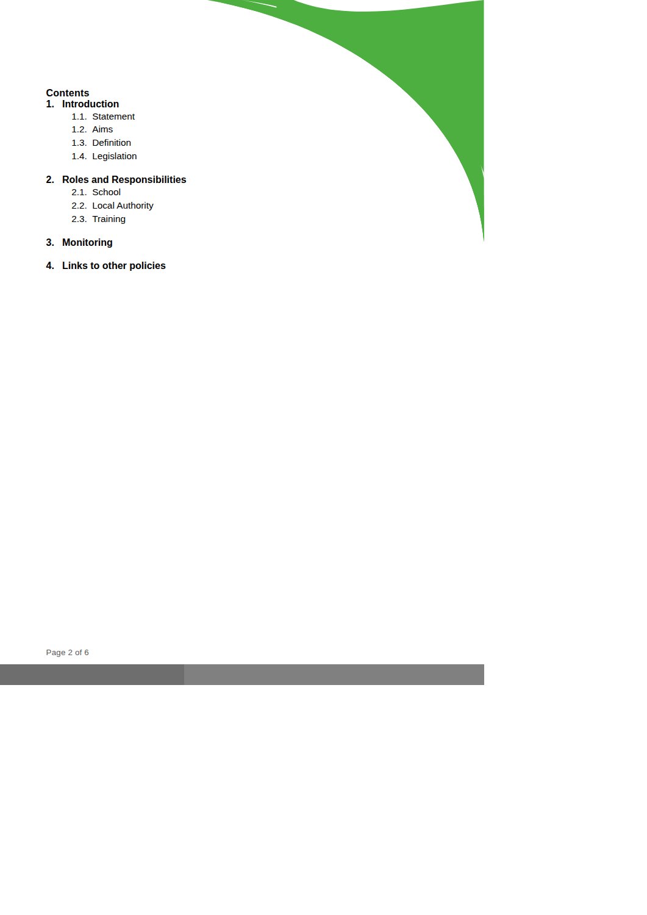Contents
1. Introduction
1.1. Statement
1.2. Aims
1.3. Definition
1.4. Legislation
2. Roles and Responsibilities
2.1. School
2.2. Local Authority
2.3. Training
3. Monitoring
4. Links to other policies
Page 2 of 6